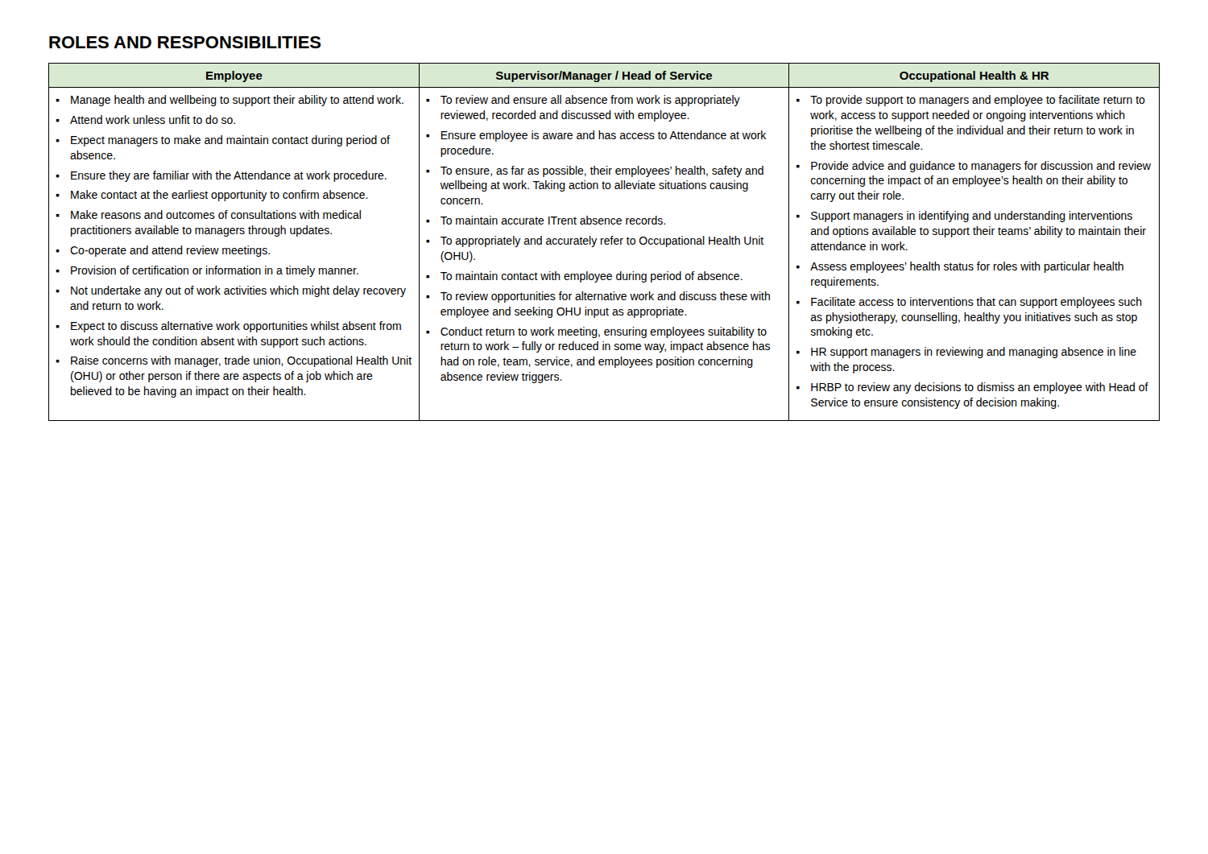ROLES AND RESPONSIBILITIES
| Employee | Supervisor/Manager / Head of Service | Occupational Health & HR |
| --- | --- | --- |
| Manage health and wellbeing to support their ability to attend work. Attend work unless unfit to do so. Expect managers to make and maintain contact during period of absence. Ensure they are familiar with the Attendance at work procedure. Make contact at the earliest opportunity to confirm absence. Make reasons and outcomes of consultations with medical practitioners available to managers through updates. Co-operate and attend review meetings. Provision of certification or information in a timely manner. Not undertake any out of work activities which might delay recovery and return to work. Expect to discuss alternative work opportunities whilst absent from work should the condition absent with support such actions. Raise concerns with manager, trade union, Occupational Health Unit (OHU) or other person if there are aspects of a job which are believed to be having an impact on their health. | To review and ensure all absence from work is appropriately reviewed, recorded and discussed with employee. Ensure employee is aware and has access to Attendance at work procedure. To ensure, as far as possible, their employees’ health, safety and wellbeing at work. Taking action to alleviate situations causing concern. To maintain accurate ITrent absence records. To appropriately and accurately refer to Occupational Health Unit (OHU). To maintain contact with employee during period of absence. To review opportunities for alternative work and discuss these with employee and seeking OHU input as appropriate. Conduct return to work meeting, ensuring employees suitability to return to work – fully or reduced in some way, impact absence has had on role, team, service, and employees position concerning absence review triggers. | To provide support to managers and employee to facilitate return to work, access to support needed or ongoing interventions which prioritise the wellbeing of the individual and their return to work in the shortest timescale. Provide advice and guidance to managers for discussion and review concerning the impact of an employee’s health on their ability to carry out their role. Support managers in identifying and understanding interventions and options available to support their teams’ ability to maintain their attendance in work. Assess employees’ health status for roles with particular health requirements. Facilitate access to interventions that can support employees such as physiotherapy, counselling, healthy you initiatives such as stop smoking etc. HR support managers in reviewing and managing absence in line with the process. HRBP to review any decisions to dismiss an employee with Head of Service to ensure consistency of decision making. |